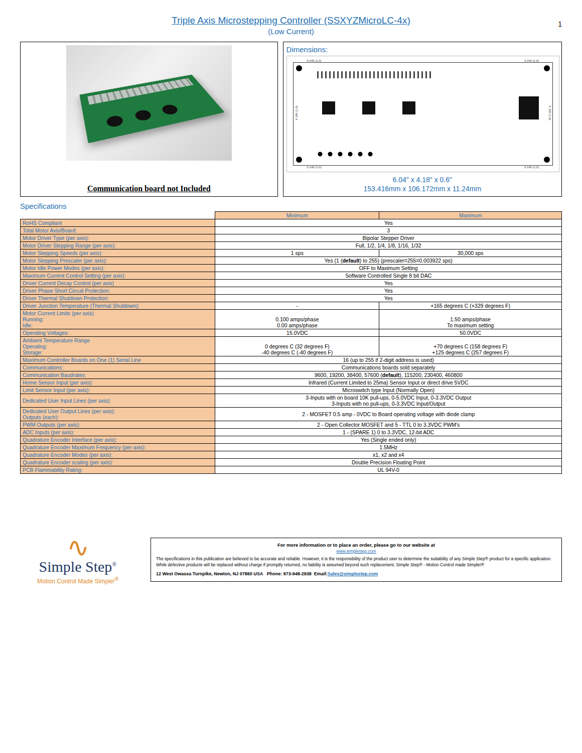1
Triple Axis Microstepping Controller (SSXYZMicroLC-4x)
(Low Current)
Communication board not Included
Dimensions:
6.040 (1.0)
0.140 (1.0)
0.140 (1.0)
0.140 (1.0)
4.180 (1.0)
4.180 (1.0)
6.04" x 4.18" x 0.6"
153.416mm x 106.172mm x 11.24mm
Specifications
| | Minimum | Maximum |
| --- | --- | --- |
| RoHS Compliant | Yes |
| Total Motor Axis/Board: | 3 |
| Motor Driver Type (per axis): | Bipolar Stepper Driver |
| Motor Driver Stepping Range (per axis): | Full, 1/2, 1/4, 1/8, 1/16, 1/32 |
| Motor Stepping Speeds (per axis): | 1 sps | 30,000 sps |
| Motor Stepping Prescaler (per axis): | Yes (1 ( default ) to 255) (prescaler=255=0.003922 sps) |
| Motor Idle Power Modes (per axis): | OFF to Maximum Setting |
| Maximum Current Control Setting (per axis): | Software Controlled Single 8 bit DAC |
| Driver Current Decay Control (per axis) | Yes |
| Driver Phase Short Circuit Protection: | Yes |
| Driver Thermal Shutdown Protection: | Yes |
| Driver Junction Temperature (Thermal Shutdown): | - | +165 degrees C (+329 degrees F) |
| Motor Current Limits (per axis) Running: Idle: | 0.100 amps/phase 0.00 amps/phase | 1.50 amps/phase To maximum setting |
| Operating Voltages: | 15.0VDC | 50.0VDC |
| Ambient Temperature Range Operating: Storage: | 0 degrees C (32 degrees F) -40 degrees C (-40 degrees F) | +70 degrees C (158 degrees F) +125 degrees C (257 degrees F) |
| Maximum Controller Boards on One (1) Serial Line | 16 (up to 255 if 2-digit address is used) |
| Communications: | Communications boards sold separately |
| Communication Baudrates: | 9600, 19200, 38400, 57600 ( default ), 115200, 230400, 460800 |
| Home Sensor Input (per axis): | Infrared (Current Limited to 25ma) Sensor Input or direct drive 5VDC |
| Limit Sensor Input (per axis): | Microswitch type Input (Normally Open) |
| Dedicated User Input Lines (per axis): | 3-Inputs with on board 10K pull-ups, 0-5.0VDC Input, 0-3.3VDC Output 3-Inputs with no pull-ups, 0-3.3VDC Input/Output |
| Dedicated User Output Lines (per axis): Outputs (each): | 2 - MOSFET 0.5 amp - 0VDC to Board operating voltage with diode clamp |
| PWM Outputs (per axis): | 2 - Open Collector MOSFET and 5 - TTL 0 to 3.3VDC PWM's |
| ADC Inputs (per axis): | 1 - (SPARE 1) 0 to 3.3VDC, 12-bit ADC |
| Quadrature Encoder Interface (per axis): | Yes (Single ended only) |
| Quadrature Encoder Maximum Frequency (per axis): | 1.5MHz |
| Quadrature Encoder Modes (per axis): | x1, x2 and x4 |
| Quadrature Encoder scaling (per axis): | Double Precision Floating Point |
| PCB Flammability Rating: | UL 94V-0 |
∿
Simple Step®
Motion Control Made Simple!®
For more information or to place an order, please go to our website at
www.simplestep.com
The specifications in this publication are believed to be accurate and reliable. However, it is the responsibility of the product user to determine the suitability of any Simple Step® product for a specific application. While defective products will be replaced without charge if promptly returned, no liability is assumed beyond such replacement. Simple Step® - Motion Control made Simple!®
12 West Owassa Turnpike, Newton, NJ 07860 USA Phone: 973-948-2938 Email:Sales@simplestep.com